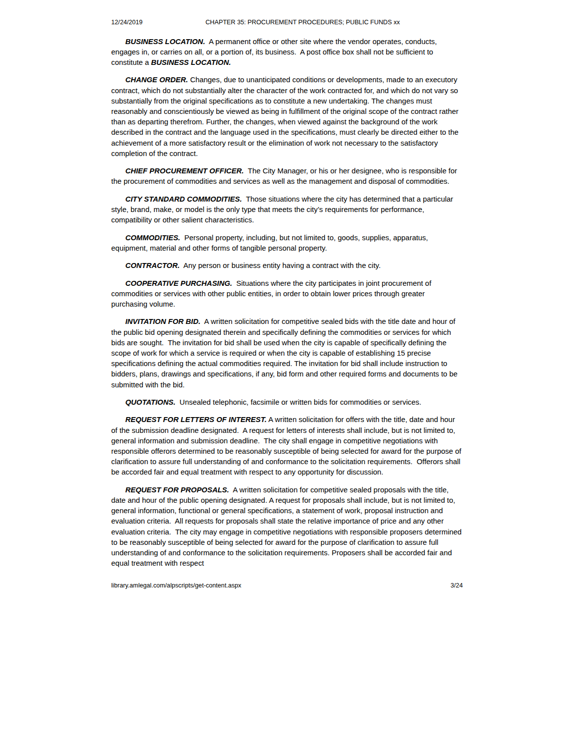12/24/2019 CHAPTER 35: PROCUREMENT PROCEDURES; PUBLIC FUNDS xx
BUSINESS LOCATION. A permanent office or other site where the vendor operates, conducts, engages in, or carries on all, or a portion of, its business. A post office box shall not be sufficient to constitute a BUSINESS LOCATION.
CHANGE ORDER. Changes, due to unanticipated conditions or developments, made to an executory contract, which do not substantially alter the character of the work contracted for, and which do not vary so substantially from the original specifications as to constitute a new undertaking. The changes must reasonably and conscientiously be viewed as being in fulfillment of the original scope of the contract rather than as departing therefrom. Further, the changes, when viewed against the background of the work described in the contract and the language used in the specifications, must clearly be directed either to the achievement of a more satisfactory result or the elimination of work not necessary to the satisfactory completion of the contract.
CHIEF PROCUREMENT OFFICER. The City Manager, or his or her designee, who is responsible for the procurement of commodities and services as well as the management and disposal of commodities.
CITY STANDARD COMMODITIES. Those situations where the city has determined that a particular style, brand, make, or model is the only type that meets the city’s requirements for performance, compatibility or other salient characteristics.
COMMODITIES. Personal property, including, but not limited to, goods, supplies, apparatus, equipment, material and other forms of tangible personal property.
CONTRACTOR. Any person or business entity having a contract with the city.
COOPERATIVE PURCHASING. Situations where the city participates in joint procurement of commodities or services with other public entities, in order to obtain lower prices through greater purchasing volume.
INVITATION FOR BID. A written solicitation for competitive sealed bids with the title date and hour of the public bid opening designated therein and specifically defining the commodities or services for which bids are sought. The invitation for bid shall be used when the city is capable of specifically defining the scope of work for which a service is required or when the city is capable of establishing 15 precise specifications defining the actual commodities required. The invitation for bid shall include instruction to bidders, plans, drawings and specifications, if any, bid form and other required forms and documents to be submitted with the bid.
QUOTATIONS. Unsealed telephonic, facsimile or written bids for commodities or services.
REQUEST FOR LETTERS OF INTEREST. A written solicitation for offers with the title, date and hour of the submission deadline designated. A request for letters of interests shall include, but is not limited to, general information and submission deadline. The city shall engage in competitive negotiations with responsible offerors determined to be reasonably susceptible of being selected for award for the purpose of clarification to assure full understanding of and conformance to the solicitation requirements. Offerors shall be accorded fair and equal treatment with respect to any opportunity for discussion.
REQUEST FOR PROPOSALS. A written solicitation for competitive sealed proposals with the title, date and hour of the public opening designated. A request for proposals shall include, but is not limited to, general information, functional or general specifications, a statement of work, proposal instruction and evaluation criteria. All requests for proposals shall state the relative importance of price and any other evaluation criteria. The city may engage in competitive negotiations with responsible proposers determined to be reasonably susceptible of being selected for award for the purpose of clarification to assure full understanding of and conformance to the solicitation requirements. Proposers shall be accorded fair and equal treatment with respect
library.amlegal.com/alpscripts/get-content.aspx 3/24